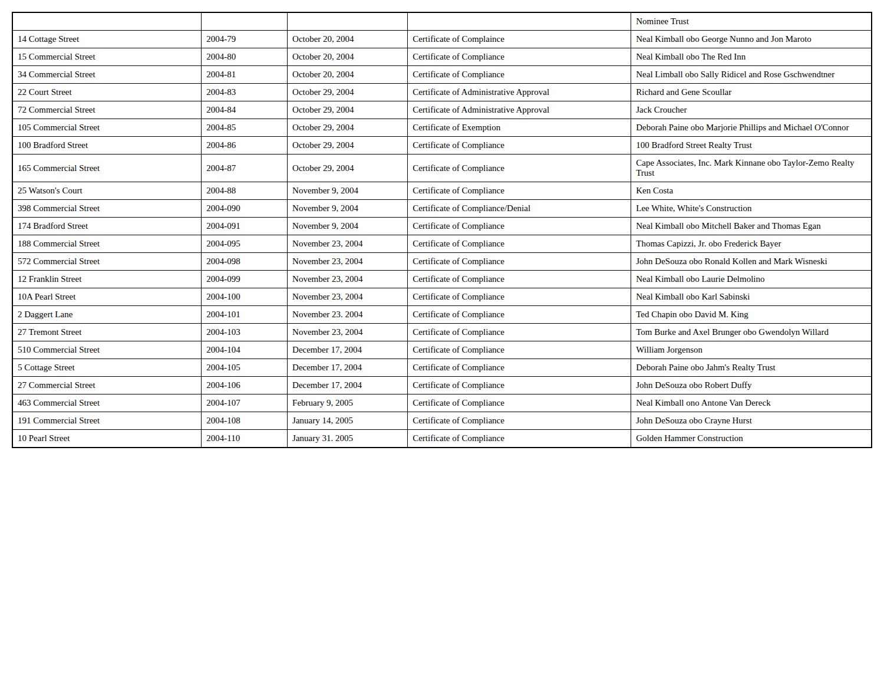| | | | | Nominee Trust |
| 14 Cottage Street | 2004-79 | October 20, 2004 | Certificate of Complaince | Neal Kimball obo George Nunno and Jon Maroto |
| 15 Commercial Street | 2004-80 | October 20, 2004 | Certificate of Compliance | Neal Kimball obo The Red Inn |
| 34 Commercial Street | 2004-81 | October 20, 2004 | Certificate of Compliance | Neal Limball obo Sally Ridicel and Rose Gschwendtner |
| 22 Court Street | 2004-83 | October 29, 2004 | Certificate of Administrative Approval | Richard and Gene Scoullar |
| 72 Commercial Street | 2004-84 | October 29, 2004 | Certificate of Administrative Approval | Jack Croucher |
| 105 Commercial Street | 2004-85 | October 29, 2004 | Certificate of Exemption | Deborah Paine obo Marjorie Phillips and Michael O'Connor |
| 100 Bradford Street | 2004-86 | October 29, 2004 | Certificate of Compliance | 100 Bradford Street Realty Trust |
| 165 Commercial Street | 2004-87 | October 29, 2004 | Certificate of Compliance | Cape Associates, Inc. Mark Kinnane obo Taylor-Zemo Realty Trust |
| 25 Watson's Court | 2004-88 | November 9, 2004 | Certificate of Compliance | Ken Costa |
| 398 Commercial Street | 2004-090 | November 9, 2004 | Certificate of Compliance/Denial | Lee White, White's Construction |
| 174 Bradford Street | 2004-091 | November 9, 2004 | Certificate of Compliance | Neal Kimball obo Mitchell Baker and Thomas Egan |
| 188 Commercial Street | 2004-095 | November 23, 2004 | Certificate of Compliance | Thomas Capizzi, Jr. obo Frederick Bayer |
| 572 Commercial Street | 2004-098 | November 23, 2004 | Certificate of Compliance | John DeSouza obo Ronald Kollen and Mark Wisneski |
| 12 Franklin Street | 2004-099 | November 23, 2004 | Certificate of Compliance | Neal Kimball obo Laurie Delmolino |
| 10A Pearl Street | 2004-100 | November 23, 2004 | Certificate of Compliance | Neal Kimball obo Karl Sabinski |
| 2 Daggert Lane | 2004-101 | November 23. 2004 | Certificate of Compliance | Ted Chapin obo David M. King |
| 27 Tremont Street | 2004-103 | November 23, 2004 | Certificate of Compliance | Tom Burke and Axel Brunger obo Gwendolyn Willard |
| 510 Commercial Street | 2004-104 | December 17, 2004 | Certificate of Compliance | William Jorgenson |
| 5 Cottage Street | 2004-105 | December 17, 2004 | Certificate of Compliance | Deborah Paine obo Jahm's Realty Trust |
| 27 Commercial Street | 2004-106 | December 17, 2004 | Certificate of Compliance | John DeSouza obo Robert Duffy |
| 463 Commercial Street | 2004-107 | February 9, 2005 | Certificate of Compliance | Neal Kimball ono Antone Van Dereck |
| 191 Commercial Street | 2004-108 | January 14, 2005 | Certificate of Compliance | John DeSouza obo Crayne Hurst |
| 10 Pearl Street | 2004-110 | January 31. 2005 | Certificate of Compliance | Golden Hammer Construction |